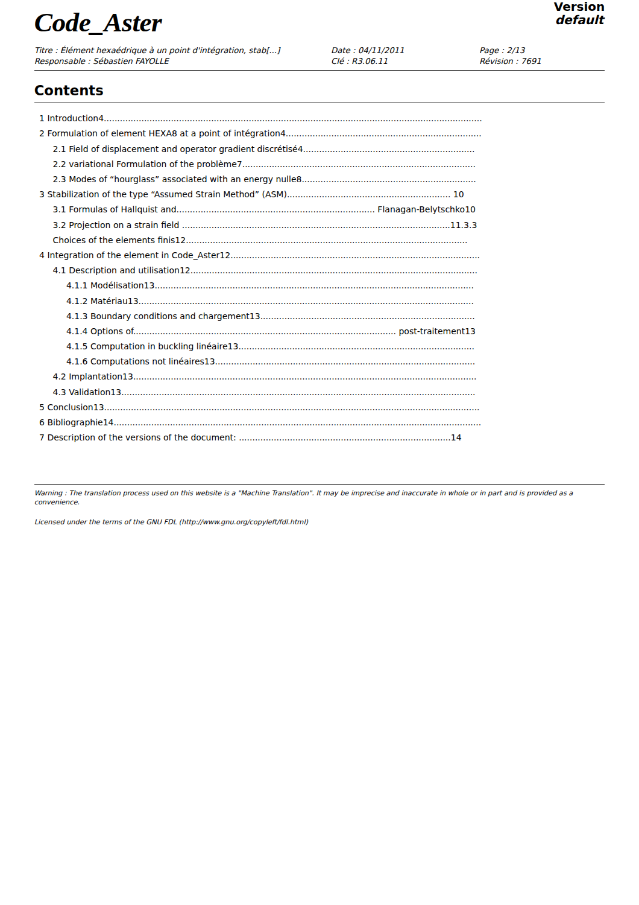Version
default
Code_Aster
| Titre : Élément hexaédrique à un point d'intégration, stab[...] | Date : 04/11/2011 | Page : 2/13 |
| Responsable : Sébastien FAYOLLE | Clé : R3.06.11 | Révision : 7691 |
Contents
1 Introduction4.............................................................................................................................................
2 Formulation of element HEXA8 at a point of intégration4.........................................................................
2.1 Field of displacement and operator gradient discrétisé4................................................................
2.2 variational Formulation of the problème7.......................................................................................
2.3 Modes of “hourglass” associated with an energy nulle8.................................................................
3 Stabilization of the type “Assumed Strain Method” (ASM)............................................................. 10
3.1 Formulas of Hallquist and.......................................................................... Flanagan-Belytschko10
3.2 Projection on a strain field ....................................................................................................11.3.3
Choices of the elements finis12.........................................................................................................
4 Integration of the element in Code_Aster12.............................................................................................
4.1 Description and utilisation12...........................................................................................................
4.1.1 Modélisation13.......................................................................................................................
4.1.2 Matériau13.............................................................................................................................
4.1.3 Boundary conditions and chargement13................................................................................
4.1.4 Options of.................................................................................................. post-traitement13
4.1.5 Computation in buckling linéaire13........................................................................................
4.1.6 Computations not linéaires13.................................................................................................
4.2 Implantation13................................................................................................................................
4.3 Validation13....................................................................................................................................
5 Conclusion13............................................................................................................................................
6 Bibliographie14.........................................................................................................................................
7 Description of the versions of the document: ...............................................................................14
Warning : The translation process used on this website is a "Machine Translation". It may be imprecise and inaccurate in whole or in part and is provided as a convenience.
Licensed under the terms of the GNU FDL (http://www.gnu.org/copyleft/fdl.html)